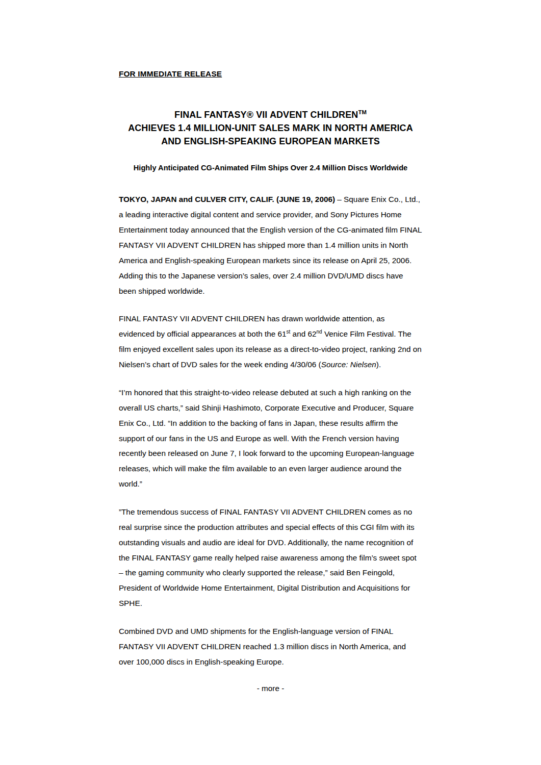FOR IMMEDIATE RELEASE
FINAL FANTASY® VII ADVENT CHILDRENTM
ACHIEVES 1.4 MILLION-UNIT SALES MARK IN NORTH AMERICA
AND ENGLISH-SPEAKING EUROPEAN MARKETS
Highly Anticipated CG-Animated Film Ships Over 2.4 Million Discs Worldwide
TOKYO, JAPAN and CULVER CITY, CALIF. (JUNE 19, 2006) – Square Enix Co., Ltd., a leading interactive digital content and service provider, and Sony Pictures Home Entertainment today announced that the English version of the CG-animated film FINAL FANTASY VII ADVENT CHILDREN has shipped more than 1.4 million units in North America and English-speaking European markets since its release on April 25, 2006. Adding this to the Japanese version’s sales, over 2.4 million DVD/UMD discs have been shipped worldwide.
FINAL FANTASY VII ADVENT CHILDREN has drawn worldwide attention, as evidenced by official appearances at both the 61st and 62nd Venice Film Festival. The film enjoyed excellent sales upon its release as a direct-to-video project, ranking 2nd on Nielsen’s chart of DVD sales for the week ending 4/30/06 (Source: Nielsen).
“I’m honored that this straight-to-video release debuted at such a high ranking on the overall US charts,” said Shinji Hashimoto, Corporate Executive and Producer, Square Enix Co., Ltd. “In addition to the backing of fans in Japan, these results affirm the support of our fans in the US and Europe as well. With the French version having recently been released on June 7, I look forward to the upcoming European-language releases, which will make the film available to an even larger audience around the world.”
”The tremendous success of FINAL FANTASY VII ADVENT CHILDREN comes as no real surprise since the production attributes and special effects of this CGI film with its outstanding visuals and audio are ideal for DVD. Additionally, the name recognition of the FINAL FANTASY game really helped raise awareness among the film’s sweet spot – the gaming community who clearly supported the release,” said Ben Feingold, President of Worldwide Home Entertainment, Digital Distribution and Acquisitions for SPHE.
Combined DVD and UMD shipments for the English-language version of FINAL FANTASY VII ADVENT CHILDREN reached 1.3 million discs in North America, and over 100,000 discs in English-speaking Europe.
- more -